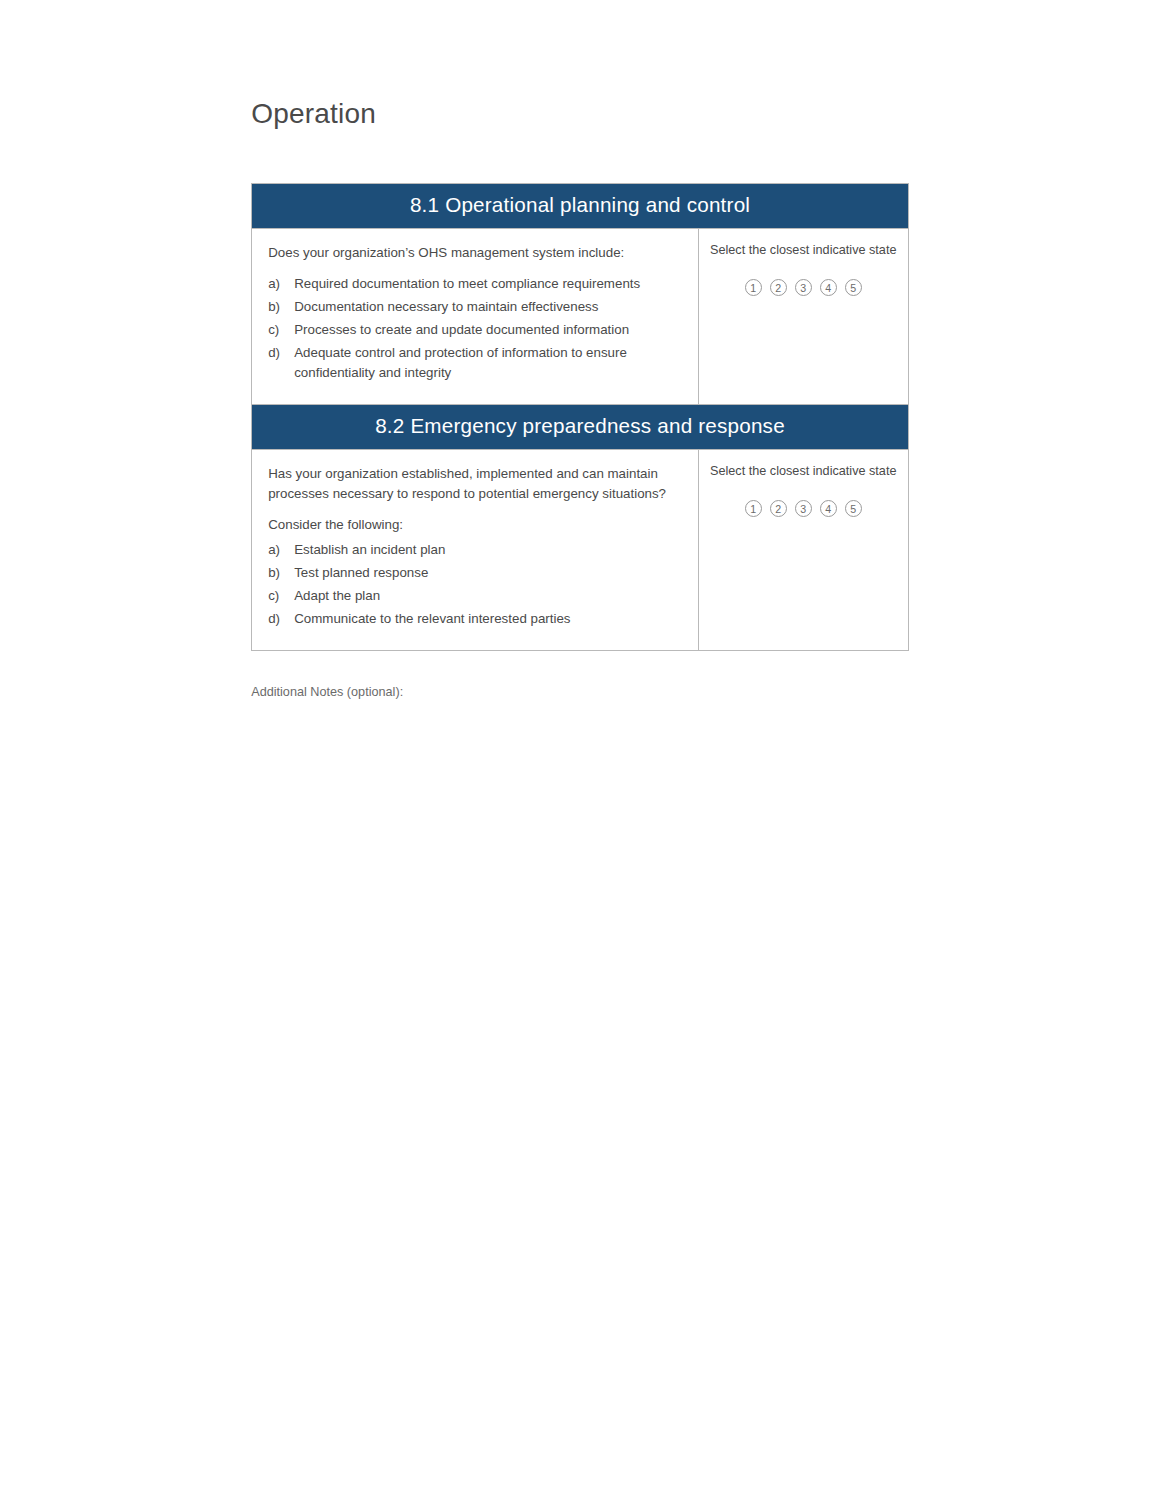Operation
| 8.1 Operational planning and control |
| --- |
| Does your organization’s OHS management system include: a) Required documentation to meet compliance requirements b) Documentation necessary to maintain effectiveness c) Processes to create and update documented information d) Adequate control and protection of information to ensure confidentiality and integrity | Select the closest indicative state 1 2 3 4 5 |
| 8.2 Emergency preparedness and response |
| Has your organization established, implemented and can maintain processes necessary to respond to potential emergency situations? Consider the following: a) Establish an incident plan b) Test planned response c) Adapt the plan d) Communicate to the relevant interested parties | Select the closest indicative state 1 2 3 4 5 |
Additional Notes (optional):